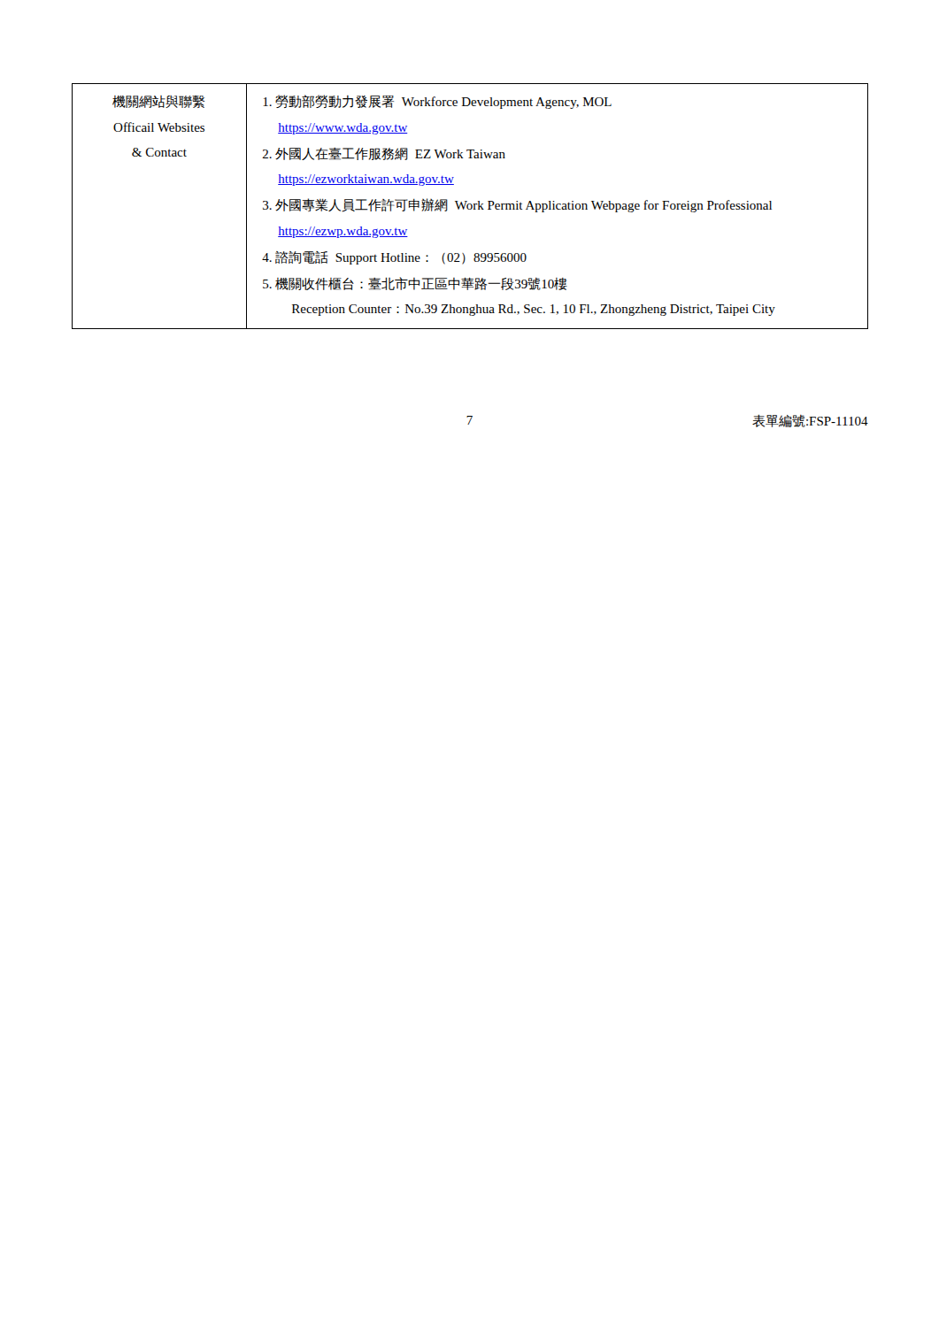| 機關網站與聯繫 Officail Websites & Contact | 勞動部勞動力發展署 Workforce Development Agency, MOL https://www.wda.gov.tw 外國人在臺工作服務網 EZ Work Taiwan https://ezworktaiwan.wda.gov.tw 外國專業人員工作許可申辦網 Work Permit Application Webpage for Foreign Professional https://ezwp.wda.gov.tw 諮詢電話 Support Hotline：（02）89956000 機關收件櫃台：臺北市中正區中華路一段39號10樓 Reception Counter：No.39 Zhonghua Rd., Sec. 1, 10 Fl., Zhongzheng District, Taipei City |
7
表單編號:FSP-11104